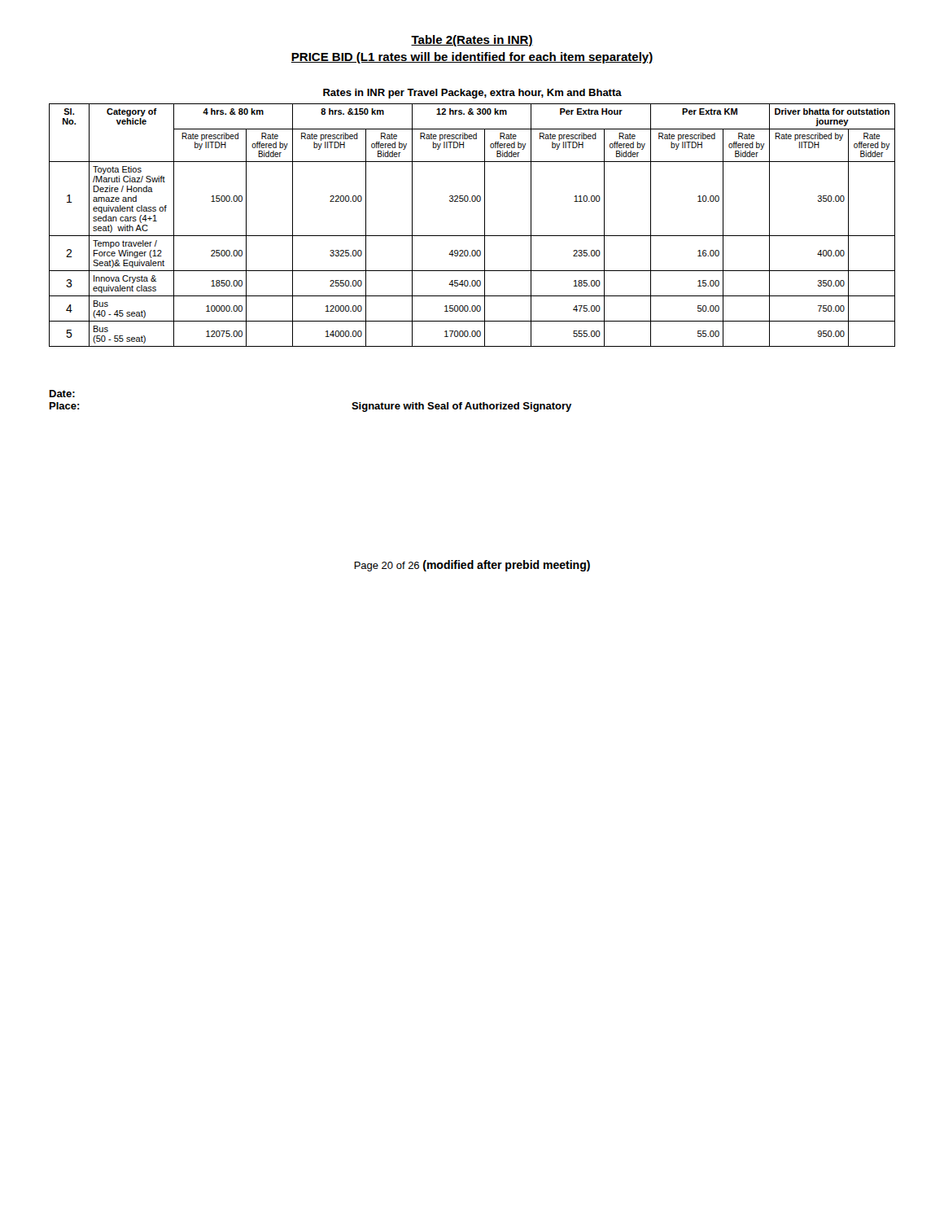Table 2(Rates in INR)
PRICE BID (L1 rates will be identified for each item separately)
Rates in INR per Travel Package, extra hour, Km and Bhatta
| Sl. No. | Category of vehicle | 4 hrs. & 80 km | 8 hrs. &150 km | 12 hrs. & 300 km | Per Extra Hour | Per Extra KM | Driver bhatta for outstation journey |
| --- | --- | --- | --- | --- | --- | --- | --- |
| Rate prescribed by IITDH | Rate offered by Bidder | Rate prescribed by IITDH | Rate offered by Bidder | Rate prescribed by IITDH | Rate offered by Bidder | Rate prescribed by IITDH | Rate offered by Bidder | Rate prescribed by IITDH | Rate offered by Bidder | Rate prescribed by IITDH | Rate offered by Bidder |
| 1 | Toyota Etios /Maruti Ciaz/ Swift Dezire / Honda amaze and equivalent class of sedan cars (4+1 seat) with AC | 1500.00 | | 2200.00 | | 3250.00 | | 110.00 | | 10.00 | | 350.00 | |
| 2 | Tempo traveler / Force Winger (12 Seat)& Equivalent | 2500.00 | | 3325.00 | | 4920.00 | | 235.00 | | 16.00 | | 400.00 | |
| 3 | Innova Crysta & equivalent class | 1850.00 | | 2550.00 | | 4540.00 | | 185.00 | | 15.00 | | 350.00 | |
| 4 | Bus (40 - 45 seat) | 10000.00 | | 12000.00 | | 15000.00 | | 475.00 | | 50.00 | | 750.00 | |
| 5 | Bus (50 - 55 seat) | 12075.00 | | 14000.00 | | 17000.00 | | 555.00 | | 55.00 | | 950.00 | |
Date:
Place:
Signature with Seal of Authorized Signatory
Page 20 of 26 (modified after prebid meeting)